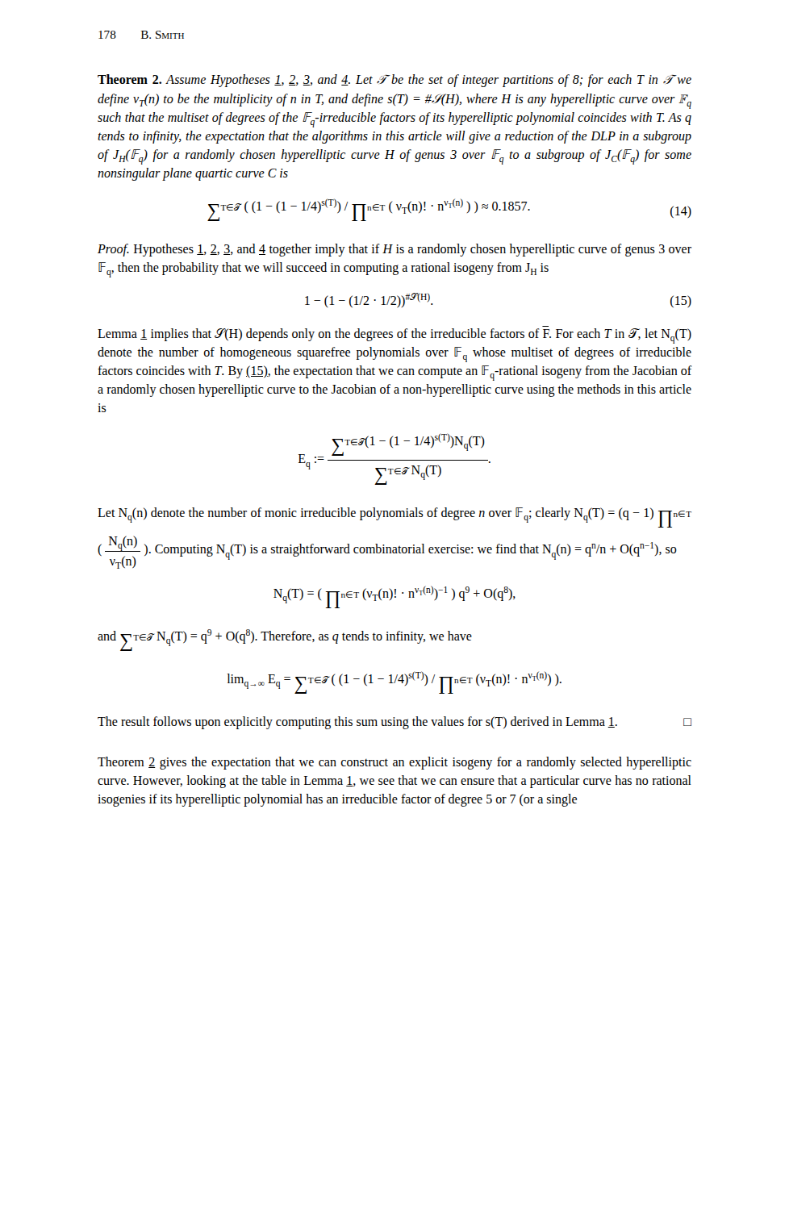178 B. Smith
Theorem 2. Assume Hypotheses 1, 2, 3, and 4. Let 𝒯 be the set of integer partitions of 8; for each T in 𝒯 we define νT(n) to be the multiplicity of n in T, and define s(T) = #𝒮(H), where H is any hyperelliptic curve over 𝔽q such that the multiset of degrees of the 𝔽q-irreducible factors of its hyperelliptic polynomial coincides with T. As q tends to infinity, the expectation that the algorithms in this article will give a reduction of the DLP in a subgroup of JH(𝔽q) for a randomly chosen hyperelliptic curve H of genus 3 over 𝔽q to a subgroup of JC(𝔽q) for some nonsingular plane quartic curve C is
∑T∈𝒯 ( (1 − (1 − 1/4)s(T)) / ∏n∈T ( νT(n)! · nνT(n) ) ) ≈ 0.1857. (14)
Proof. Hypotheses 1, 2, 3, and 4 together imply that if H is a randomly chosen hyperelliptic curve of genus 3 over 𝔽q, then the probability that we will succeed in computing a rational isogeny from JH is
1 − (1 − (1/2 · 1/2))#𝒮(H). (15)
Lemma 1 implies that 𝒮(H) depends only on the degrees of the irreducible factors of F. For each T in 𝒯, let Nq(T) denote the number of homogeneous squarefree polynomials over 𝔽q whose multiset of degrees of irreducible factors coincides with T. By (15), the expectation that we can compute an 𝔽q-rational isogeny from the Jacobian of a randomly chosen hyperelliptic curve to the Jacobian of a non-hyperelliptic curve using the methods in this article is
Eq := ∑T∈𝒯(1 − (1 − 1/4)s(T))Nq(T) ∑T∈𝒯 Nq(T) .
Let Nq(n) denote the number of monic irreducible polynomials of degree n over 𝔽q; clearly Nq(T) = (q − 1) ∏n∈T ( Nq(n) νT(n) ). Computing Nq(T) is a straightforward combinatorial exercise: we find that Nq(n) = qn/n + O(qn−1), so
Nq(T) = ( ∏n∈T (νT(n)! · nνT(n))−1 ) q9 + O(q8),
and ∑T∈𝒯 Nq(T) = q9 + O(q8). Therefore, as q tends to infinity, we have
limq→∞ Eq = ∑T∈𝒯 ( (1 − (1 − 1/4)s(T)) / ∏n∈T (νT(n)! · nνT(n)) ).
The result follows upon explicitly computing this sum using the values for s(T) derived in Lemma 1. □
Theorem 2 gives the expectation that we can construct an explicit isogeny for a randomly selected hyperelliptic curve. However, looking at the table in Lemma 1, we see that we can ensure that a particular curve has no rational isogenies if its hyperelliptic polynomial has an irreducible factor of degree 5 or 7 (or a single